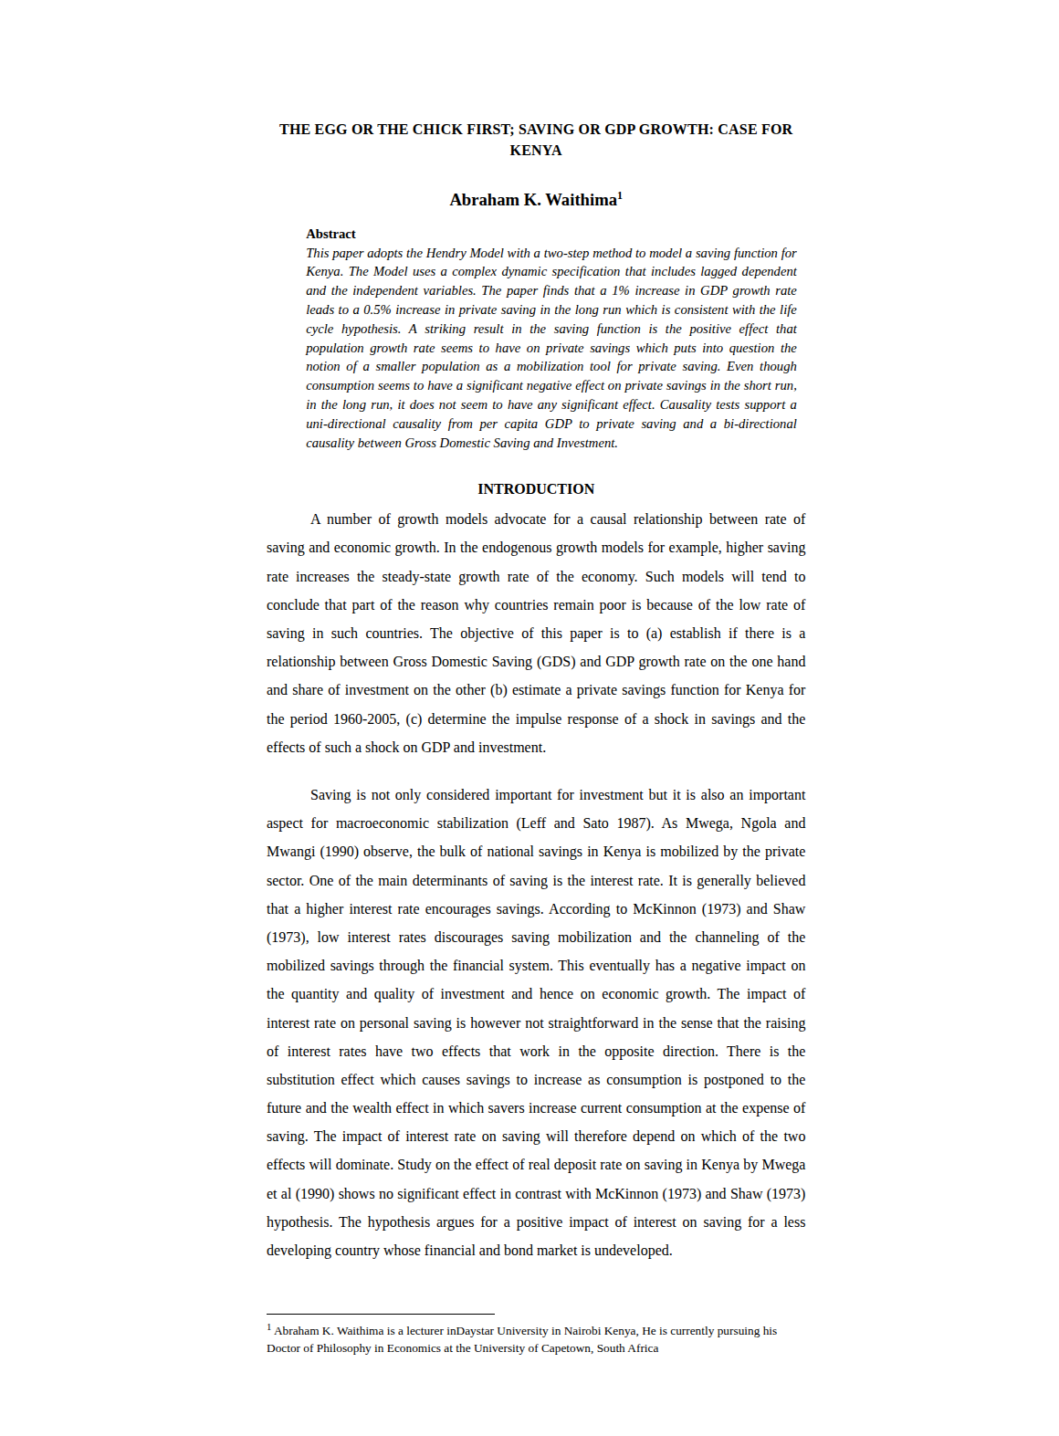The Egg or the Chick First; Saving or GDP Growth: Case for Kenya
Abraham K. Waithima1
Abstract
This paper adopts the Hendry Model with a two-step method to model a saving function for Kenya. The Model uses a complex dynamic specification that includes lagged dependent and the independent variables. The paper finds that a 1% increase in GDP growth rate leads to a 0.5% increase in private saving in the long run which is consistent with the life cycle hypothesis. A striking result in the saving function is the positive effect that population growth rate seems to have on private savings which puts into question the notion of a smaller population as a mobilization tool for private saving. Even though consumption seems to have a significant negative effect on private savings in the short run, in the long run, it does not seem to have any significant effect. Causality tests support a uni-directional causality from per capita GDP to private saving and a bi-directional causality between Gross Domestic Saving and Investment.
Introduction
A number of growth models advocate for a causal relationship between rate of saving and economic growth. In the endogenous growth models for example, higher saving rate increases the steady-state growth rate of the economy. Such models will tend to conclude that part of the reason why countries remain poor is because of the low rate of saving in such countries. The objective of this paper is to (a) establish if there is a relationship between Gross Domestic Saving (GDS) and GDP growth rate on the one hand and share of investment on the other (b) estimate a private savings function for Kenya for the period 1960-2005, (c) determine the impulse response of a shock in savings and the effects of such a shock on GDP and investment.
Saving is not only considered important for investment but it is also an important aspect for macroeconomic stabilization (Leff and Sato 1987). As Mwega, Ngola and Mwangi (1990) observe, the bulk of national savings in Kenya is mobilized by the private sector. One of the main determinants of saving is the interest rate. It is generally believed that a higher interest rate encourages savings. According to McKinnon (1973) and Shaw (1973), low interest rates discourages saving mobilization and the channeling of the mobilized savings through the financial system. This eventually has a negative impact on the quantity and quality of investment and hence on economic growth. The impact of interest rate on personal saving is however not straightforward in the sense that the raising of interest rates have two effects that work in the opposite direction. There is the substitution effect which causes savings to increase as consumption is postponed to the future and the wealth effect in which savers increase current consumption at the expense of saving. The impact of interest rate on saving will therefore depend on which of the two effects will dominate. Study on the effect of real deposit rate on saving in Kenya by Mwega et al (1990) shows no significant effect in contrast with McKinnon (1973) and Shaw (1973) hypothesis. The hypothesis argues for a positive impact of interest on saving for a less developing country whose financial and bond market is undeveloped.
1 Abraham K. Waithima is a lecturer inDaystar University in Nairobi Kenya, He is currently pursuing his Doctor of Philosophy in Economics at the University of Capetown, South Africa